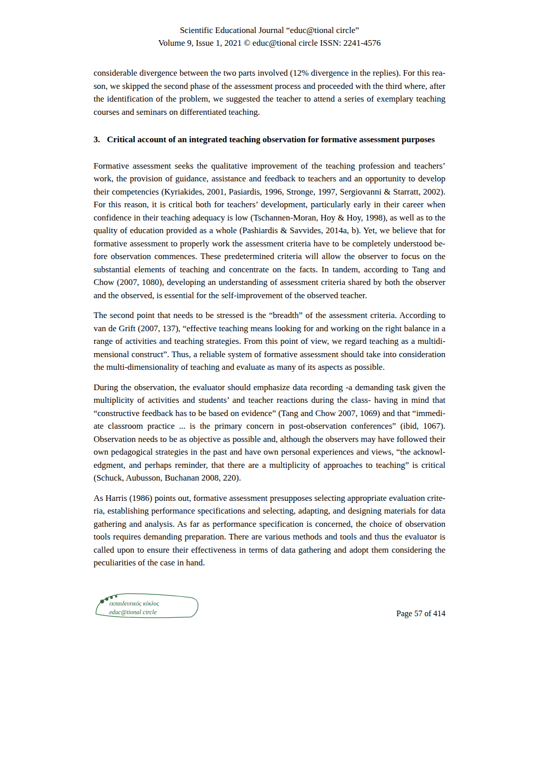Scientific Educational Journal “educ@tional circle”
Volume 9, Issue 1, 2021 © educ@tional circle ISSN: 2241-4576
considerable divergence between the two parts involved (12% divergence in the replies). For this reason, we skipped the second phase of the assessment process and proceeded with the third where, after the identification of the problem, we suggested the teacher to attend a series of exemplary teaching courses and seminars on differentiated teaching.
3. Critical account of an integrated teaching observation for formative assessment purposes
Formative assessment seeks the qualitative improvement of the teaching profession and teachers’ work, the provision of guidance, assistance and feedback to teachers and an opportunity to develop their competencies (Kyriakides, 2001, Pasiardis, 1996, Stronge, 1997, Sergiovanni & Starratt, 2002). For this reason, it is critical both for teachers’ development, particularly early in their career when confidence in their teaching adequacy is low (Tschannen-Moran, Hoy & Hoy, 1998), as well as to the quality of education provided as a whole (Pashiardis & Savvides, 2014a, b). Yet, we believe that for formative assessment to properly work the assessment criteria have to be completely understood before observation commences. These predetermined criteria will allow the observer to focus on the substantial elements of teaching and concentrate on the facts. In tandem, according to Tang and Chow (2007, 1080), developing an understanding of assessment criteria shared by both the observer and the observed, is essential for the self-improvement of the observed teacher.
The second point that needs to be stressed is the “breadth” of the assessment criteria. According to van de Grift (2007, 137), “effective teaching means looking for and working on the right balance in a range of activities and teaching strategies. From this point of view, we regard teaching as a multidimensional construct”. Thus, a reliable system of formative assessment should take into consideration the multi-dimensionality of teaching and evaluate as many of its aspects as possible.
During the observation, the evaluator should emphasize data recording -a demanding task given the multiplicity of activities and students’ and teacher reactions during the class- having in mind that “constructive feedback has to be based on evidence” (Tang and Chow 2007, 1069) and that “immediate classroom practice ... is the primary concern in post-observation conferences” (ibid, 1067). Observation needs to be as objective as possible and, although the observers may have followed their own pedagogical strategies in the past and have own personal experiences and views, “the acknowledgment, and perhaps reminder, that there are a multiplicity of approaches to teaching” is critical (Schuck, Aubusson, Buchanan 2008, 220).
As Harris (1986) points out, formative assessment presupposes selecting appropriate evaluation criteria, establishing performance specifications and selecting, adapting, and designing materials for data gathering and analysis. As far as performance specification is concerned, the choice of observation tools requires demanding preparation. There are various methods and tools and thus the evaluator is called upon to ensure their effectiveness in terms of data gathering and adopt them considering the peculiarities of the case in hand.
εκπαιδευτικός κύκλος educ@tional circle
Page 57 of 414